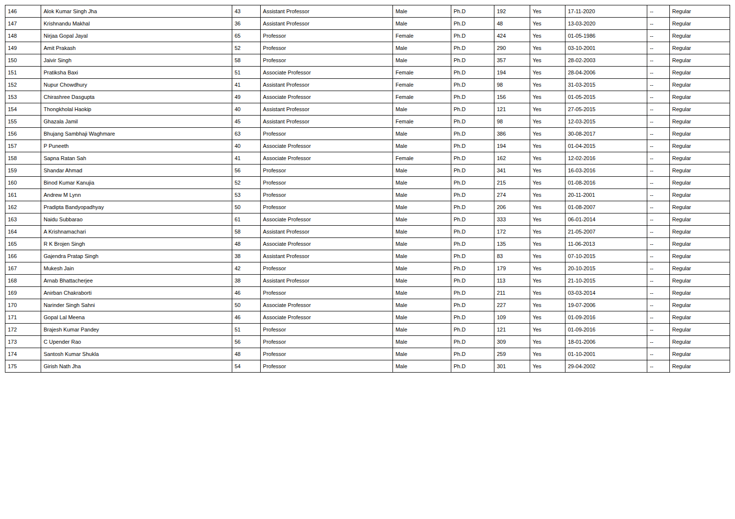| 146 | Alok Kumar Singh Jha | 43 | Assistant Professor | Male | Ph.D | 192 | Yes | 17-11-2020 | -- | Regular |
| 147 | Krishnandu Makhal | 36 | Assistant Professor | Male | Ph.D | 48 | Yes | 13-03-2020 | -- | Regular |
| 148 | Nirjaa Gopal Jayal | 65 | Professor | Female | Ph.D | 424 | Yes | 01-05-1986 | -- | Regular |
| 149 | Amit Prakash | 52 | Professor | Male | Ph.D | 290 | Yes | 03-10-2001 | -- | Regular |
| 150 | Jaivir Singh | 58 | Professor | Male | Ph.D | 357 | Yes | 28-02-2003 | -- | Regular |
| 151 | Pratiksha Baxi | 51 | Associate Professor | Female | Ph.D | 194 | Yes | 28-04-2006 | -- | Regular |
| 152 | Nupur Chowdhury | 41 | Assistant Professor | Female | Ph.D | 98 | Yes | 31-03-2015 | -- | Regular |
| 153 | Chirashree Dasgupta | 49 | Associate Professor | Female | Ph.D | 156 | Yes | 01-05-2015 | -- | Regular |
| 154 | Thongkholal Haokip | 40 | Assistant Professor | Male | Ph.D | 121 | Yes | 27-05-2015 | -- | Regular |
| 155 | Ghazala Jamil | 45 | Assistant Professor | Female | Ph.D | 98 | Yes | 12-03-2015 | -- | Regular |
| 156 | Bhujang Sambhaji Waghmare | 63 | Professor | Male | Ph.D | 386 | Yes | 30-08-2017 | -- | Regular |
| 157 | P Puneeth | 40 | Associate Professor | Male | Ph.D | 194 | Yes | 01-04-2015 | -- | Regular |
| 158 | Sapna Ratan Sah | 41 | Associate Professor | Female | Ph.D | 162 | Yes | 12-02-2016 | -- | Regular |
| 159 | Shandar Ahmad | 56 | Professor | Male | Ph.D | 341 | Yes | 16-03-2016 | -- | Regular |
| 160 | Binod Kumar Kanujia | 52 | Professor | Male | Ph.D | 215 | Yes | 01-08-2016 | -- | Regular |
| 161 | Andrew M Lynn | 53 | Professor | Male | Ph.D | 274 | Yes | 20-11-2001 | -- | Regular |
| 162 | Pradipta Bandyopadhyay | 50 | Professor | Male | Ph.D | 206 | Yes | 01-08-2007 | -- | Regular |
| 163 | Naidu Subbarao | 61 | Associate Professor | Male | Ph.D | 333 | Yes | 06-01-2014 | -- | Regular |
| 164 | A Krishnamachari | 58 | Assistant Professor | Male | Ph.D | 172 | Yes | 21-05-2007 | -- | Regular |
| 165 | R K Brojen Singh | 48 | Associate Professor | Male | Ph.D | 135 | Yes | 11-06-2013 | -- | Regular |
| 166 | Gajendra Pratap Singh | 38 | Assistant Professor | Male | Ph.D | 83 | Yes | 07-10-2015 | -- | Regular |
| 167 | Mukesh Jain | 42 | Professor | Male | Ph.D | 179 | Yes | 20-10-2015 | -- | Regular |
| 168 | Arnab Bhattacherjee | 38 | Assistant Professor | Male | Ph.D | 113 | Yes | 21-10-2015 | -- | Regular |
| 169 | Anirban Chakraborti | 46 | Professor | Male | Ph.D | 211 | Yes | 03-03-2014 | -- | Regular |
| 170 | Narinder Singh Sahni | 50 | Associate Professor | Male | Ph.D | 227 | Yes | 19-07-2006 | -- | Regular |
| 171 | Gopal Lal Meena | 46 | Associate Professor | Male | Ph.D | 109 | Yes | 01-09-2016 | -- | Regular |
| 172 | Brajesh Kumar Pandey | 51 | Professor | Male | Ph.D | 121 | Yes | 01-09-2016 | -- | Regular |
| 173 | C Upender Rao | 56 | Professor | Male | Ph.D | 309 | Yes | 18-01-2006 | -- | Regular |
| 174 | Santosh Kumar Shukla | 48 | Professor | Male | Ph.D | 259 | Yes | 01-10-2001 | -- | Regular |
| 175 | Girish Nath Jha | 54 | Professor | Male | Ph.D | 301 | Yes | 29-04-2002 | -- | Regular |